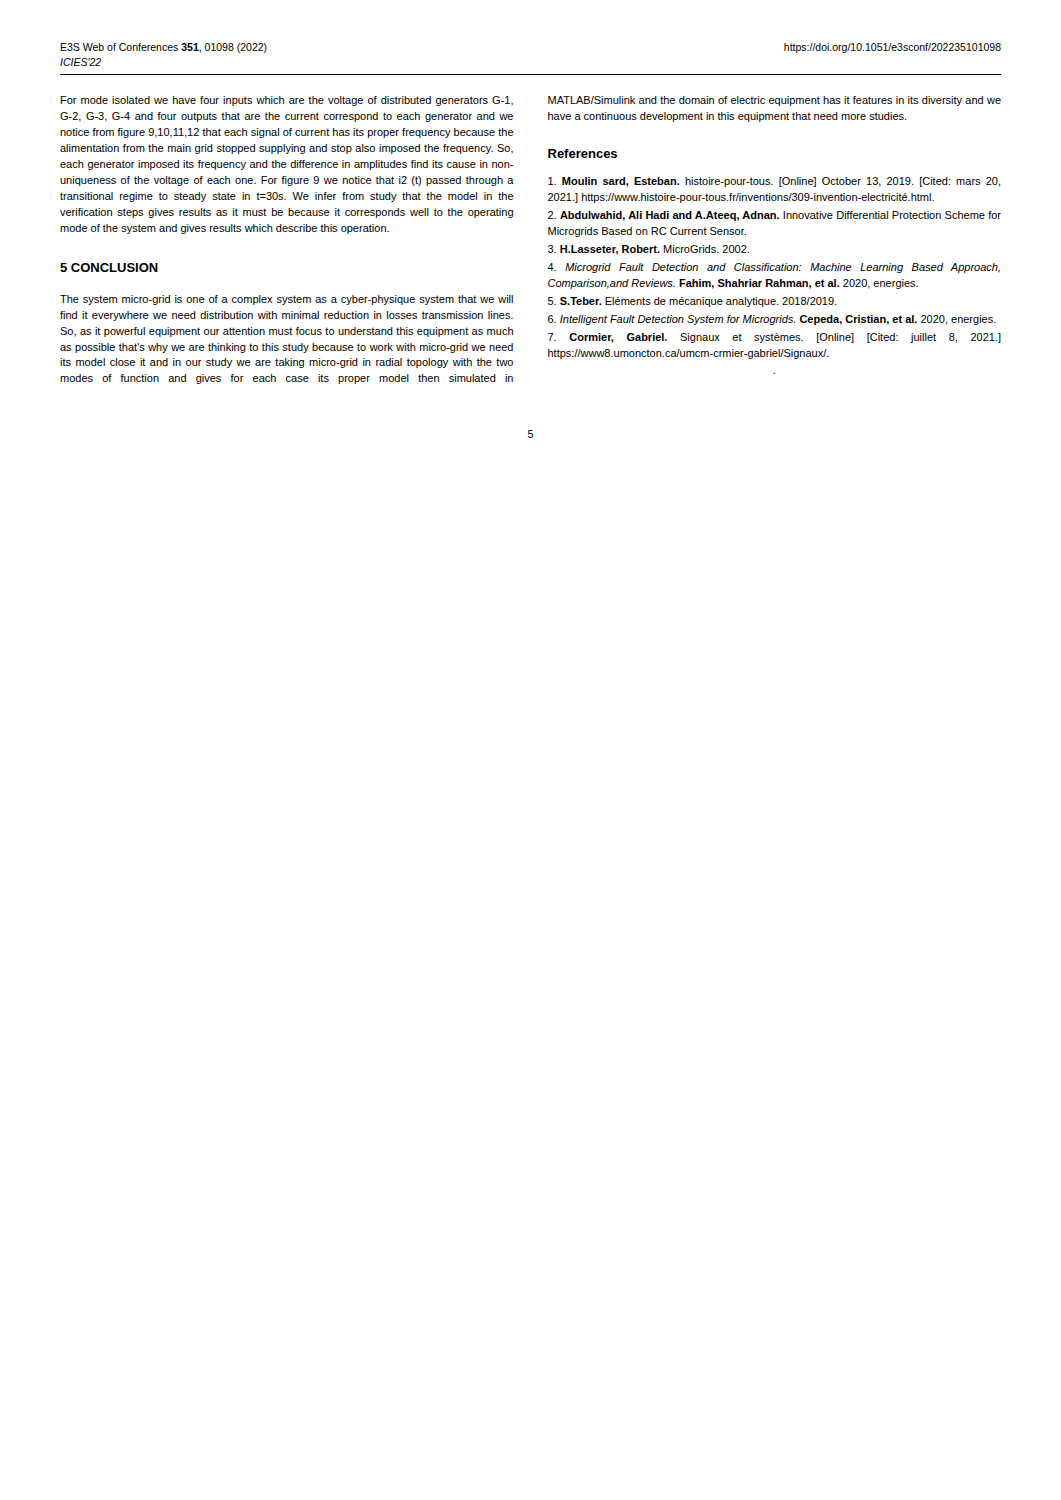E3S Web of Conferences 351, 01098 (2022)
ICIES'22
https://doi.org/10.1051/e3sconf/202235101098
For mode isolated we have four inputs which are the voltage of distributed generators G-1, G-2, G-3, G-4 and four outputs that are the current correspond to each generator and we notice from figure 9,10,11,12 that each signal of current has its proper frequency because the alimentation from the main grid stopped supplying and stop also imposed the frequency. So, each generator imposed its frequency and the difference in amplitudes find its cause in non-uniqueness of the voltage of each one. For figure 9 we notice that i2 (t) passed through a transitional regime to steady state in t=30s. We infer from study that the model in the verification steps gives results as it must be because it corresponds well to the operating mode of the system and gives results which describe this operation.
5 CONCLUSION
The system micro-grid is one of a complex system as a cyber-physique system that we will find it everywhere we need distribution with minimal reduction in losses transmission lines. So, as it powerful equipment our attention must focus to understand this equipment as much as possible that's why we are thinking to this study because to work with micro-grid we need its model close it and in our study we are taking micro-grid in radial topology with the two modes of function and gives for each case its proper model then simulated in MATLAB/Simulink and the domain of electric equipment has it features in its diversity and we have a continuous development in this equipment that need more studies.
References
1. Moulin sard, Esteban. histoire-pour-tous. [Online] October 13, 2019. [Cited: mars 20, 2021.] https://www.histoire-pour-tous.fr/inventions/309-invention-electricité.html.
2. Abdulwahid, Ali Hadi and A.Ateeq, Adnan. Innovative Differential Protection Scheme for Microgrids Based on RC Current Sensor.
3. H.Lasseter, Robert. MicroGrids. 2002.
4. Microgrid Fault Detection and Classification: Machine Learning Based Approach, Comparison,and Reviews. Fahim, Shahriar Rahman, et al. 2020, energies.
5. S.Teber. Eléments de mécanique analytique. 2018/2019.
6. Intelligent Fault Detection System for Microgrids. Cepeda, Cristian, et al. 2020, energies.
7. Cormier, Gabriel. Signaux et systèmes. [Online] [Cited: juillet 8, 2021.] https://www8.umoncton.ca/umcm-crmier-gabriel/Signaux/.
.
5